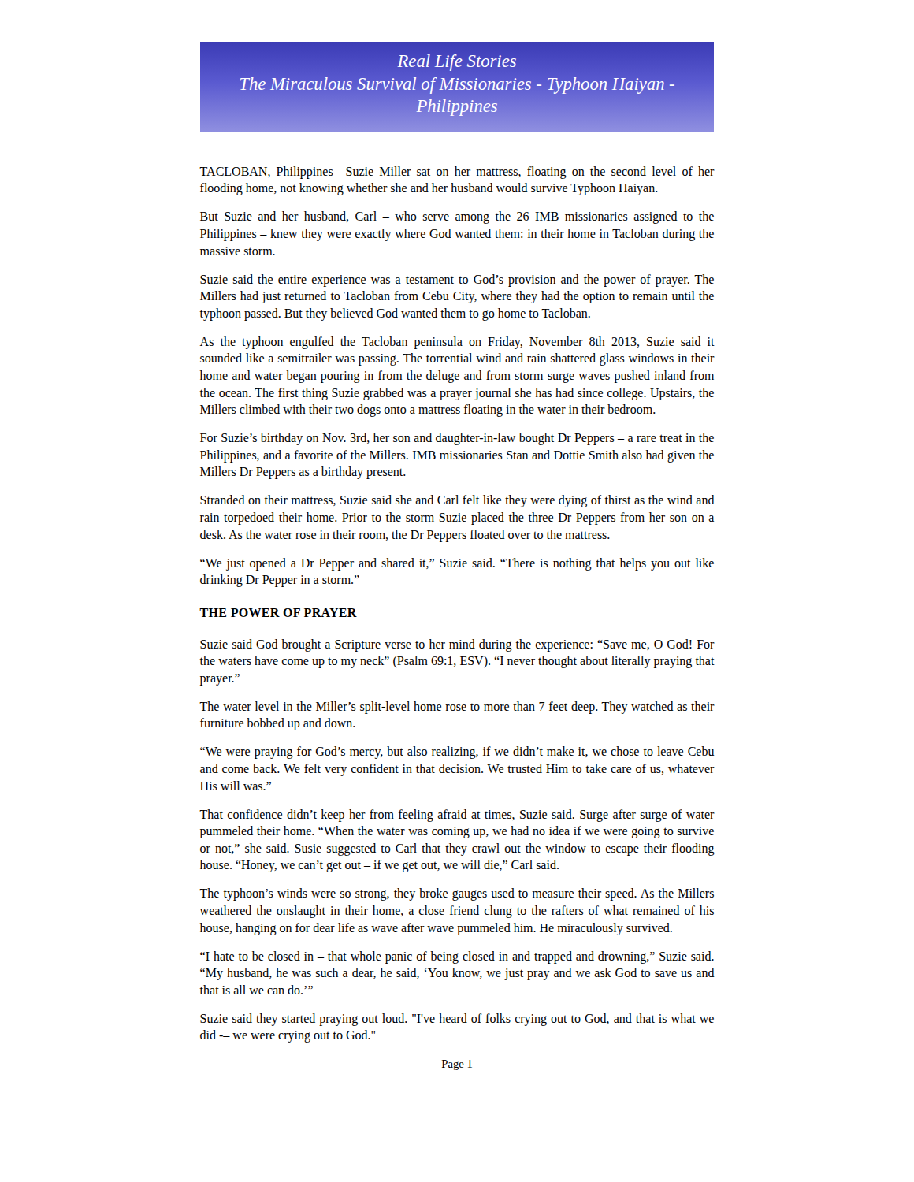Real Life Stories
The Miraculous Survival of Missionaries - Typhoon Haiyan - Philippines
TACLOBAN, Philippines—Suzie Miller sat on her mattress, floating on the second level of her flooding home, not knowing whether she and her husband would survive Typhoon Haiyan.
But Suzie and her husband, Carl – who serve among the 26 IMB missionaries assigned to the Philippines – knew they were exactly where God wanted them: in their home in Tacloban during the massive storm.
Suzie said the entire experience was a testament to God’s provision and the power of prayer. The Millers had just returned to Tacloban from Cebu City, where they had the option to remain until the typhoon passed. But they believed God wanted them to go home to Tacloban.
As the typhoon engulfed the Tacloban peninsula on Friday, November 8th 2013, Suzie said it sounded like a semitrailer was passing. The torrential wind and rain shattered glass windows in their home and water began pouring in from the deluge and from storm surge waves pushed inland from the ocean. The first thing Suzie grabbed was a prayer journal she has had since college. Upstairs, the Millers climbed with their two dogs onto a mattress floating in the water in their bedroom.
For Suzie’s birthday on Nov. 3rd, her son and daughter-in-law bought Dr Peppers – a rare treat in the Philippines, and a favorite of the Millers. IMB missionaries Stan and Dottie Smith also had given the Millers Dr Peppers as a birthday present.
Stranded on their mattress, Suzie said she and Carl felt like they were dying of thirst as the wind and rain torpedoed their home. Prior to the storm Suzie placed the three Dr Peppers from her son on a desk. As the water rose in their room, the Dr Peppers floated over to the mattress.
“We just opened a Dr Pepper and shared it,” Suzie said. “There is nothing that helps you out like drinking Dr Pepper in a storm.”
THE POWER OF PRAYER
Suzie said God brought a Scripture verse to her mind during the experience: “Save me, O God! For the waters have come up to my neck” (Psalm 69:1, ESV). “I never thought about literally praying that prayer.”
The water level in the Miller’s split-level home rose to more than 7 feet deep. They watched as their furniture bobbed up and down.
“We were praying for God’s mercy, but also realizing, if we didn’t make it, we chose to leave Cebu and come back. We felt very confident in that decision. We trusted Him to take care of us, whatever His will was.”
That confidence didn’t keep her from feeling afraid at times, Suzie said. Surge after surge of water pummeled their home. “When the water was coming up, we had no idea if we were going to survive or not,” she said. Susie suggested to Carl that they crawl out the window to escape their flooding house. “Honey, we can’t get out – if we get out, we will die,” Carl said.
The typhoon’s winds were so strong, they broke gauges used to measure their speed. As the Millers weathered the onslaught in their home, a close friend clung to the rafters of what remained of his house, hanging on for dear life as wave after wave pummeled him. He miraculously survived.
“I hate to be closed in – that whole panic of being closed in and trapped and drowning,” Suzie said. “My husband, he was such a dear, he said, ‘You know, we just pray and we ask God to save us and that is all we can do.’”
Suzie said they started praying out loud. "I've heard of folks crying out to God, and that is what we did -– we were crying out to God."
Page 1